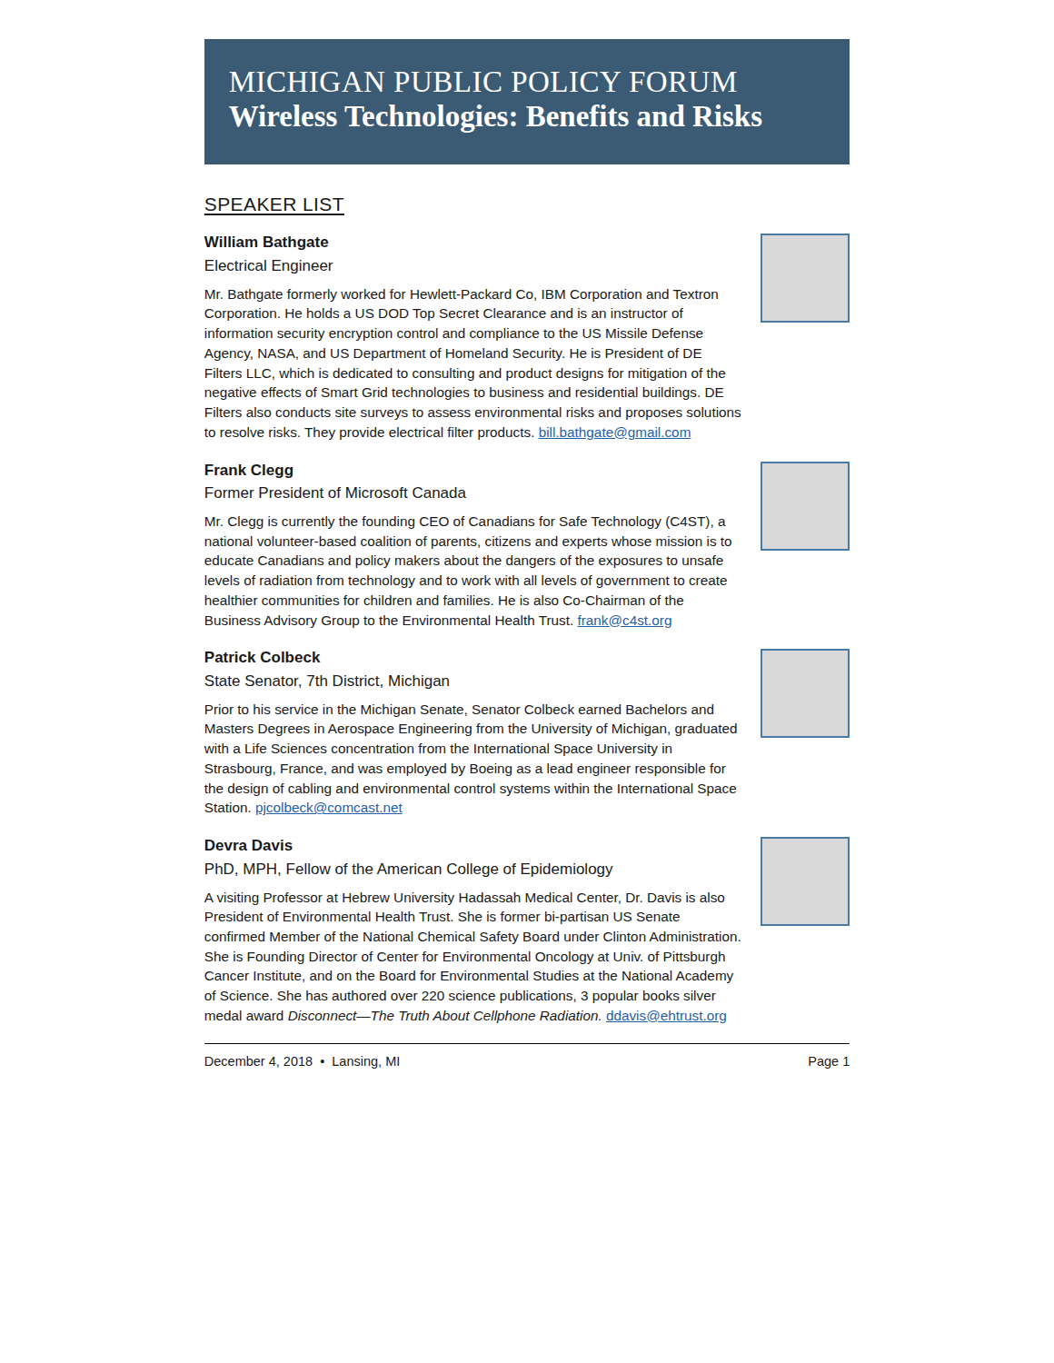MICHIGAN PUBLIC POLICY FORUM
Wireless Technologies: Benefits and Risks
SPEAKER LIST
William Bathgate
Electrical Engineer
Mr. Bathgate formerly worked for Hewlett-Packard Co, IBM Corporation and Textron Corporation. He holds a US DOD Top Secret Clearance and is an instructor of information security encryption control and compliance to the US Missile Defense Agency, NASA, and US Department of Homeland Security. He is President of DE Filters LLC, which is dedicated to consulting and product designs for mitigation of the negative effects of Smart Grid technologies to business and residential buildings. DE Filters also conducts site surveys to assess environmental risks and proposes solutions to resolve risks. They provide electrical filter products. bill.bathgate@gmail.com
Frank Clegg
Former President of Microsoft Canada
Mr. Clegg is currently the founding CEO of Canadians for Safe Technology (C4ST), a national volunteer-based coalition of parents, citizens and experts whose mission is to educate Canadians and policy makers about the dangers of the exposures to unsafe levels of radiation from technology and to work with all levels of government to create healthier communities for children and families. He is also Co-Chairman of the Business Advisory Group to the Environmental Health Trust. frank@c4st.org
Patrick Colbeck
State Senator, 7th District, Michigan
Prior to his service in the Michigan Senate, Senator Colbeck earned Bachelors and Masters Degrees in Aerospace Engineering from the University of Michigan, graduated with a Life Sciences concentration from the International Space University in Strasbourg, France, and was employed by Boeing as a lead engineer responsible for the design of cabling and environmental control systems within the International Space Station. pjcolbeck@comcast.net
Devra Davis
PhD, MPH, Fellow of the American College of Epidemiology
A visiting Professor at Hebrew University Hadassah Medical Center, Dr. Davis is also President of Environmental Health Trust. She is former bi-partisan US Senate confirmed Member of the National Chemical Safety Board under Clinton Administration. She is Founding Director of Center for Environmental Oncology at Univ. of Pittsburgh Cancer Institute, and on the Board for Environmental Studies at the National Academy of Science. She has authored over 220 science publications, 3 popular books silver medal award Disconnect—The Truth About Cellphone Radiation. ddavis@ehtrust.org
December 4, 2018 • Lansing, MI
Page 1